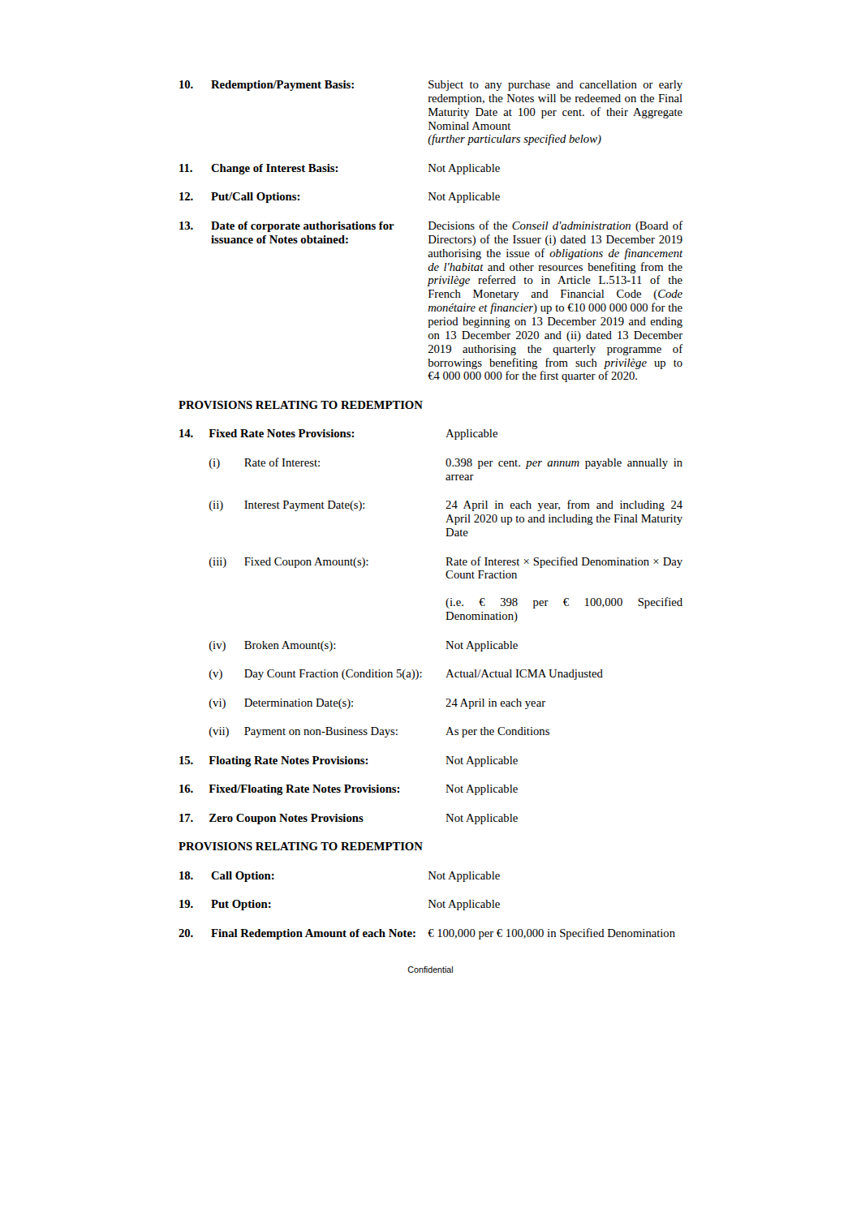| 10. | Redemption/Payment Basis: | Subject to any purchase and cancellation or early redemption, the Notes will be redeemed on the Final Maturity Date at 100 per cent. of their Aggregate Nominal Amount (further particulars specified below) |
| 11. | Change of Interest Basis: | Not Applicable |
| 12. | Put/Call Options: | Not Applicable |
| 13. | Date of corporate authorisations for issuance of Notes obtained: | Decisions of the Conseil d'administration (Board of Directors) of the Issuer (i) dated 13 December 2019 authorising the issue of obligations de financement de l'habitat and other resources benefiting from the privilège referred to in Article L.513-11 of the French Monetary and Financial Code ( Code monétaire et financier ) up to €10 000 000 000 for the period beginning on 13 December 2019 and ending on 13 December 2020 and (ii) dated 13 December 2019 authorising the quarterly programme of borrowings benefiting from such privilège up to €4 000 000 000 for the first quarter of 2020. |
PROVISIONS RELATING TO REDEMPTION
| 14. | Fixed Rate Notes Provisions: | Applicable |
| | (i) | Rate of Interest: | 0.398 per cent. per annum payable annually in arrear |
| | (ii) | Interest Payment Date(s): | 24 April in each year, from and including 24 April 2020 up to and including the Final Maturity Date |
| | (iii) | Fixed Coupon Amount(s): | Rate of Interest × Specified Denomination × Day Count Fraction (i.e. € 398 per € 100,000 Specified Denomination) |
| | (iv) | Broken Amount(s): | Not Applicable |
| | (v) | Day Count Fraction (Condition 5(a)): | Actual/Actual ICMA Unadjusted |
| | (vi) | Determination Date(s): | 24 April in each year |
| | (vii) | Payment on non-Business Days: | As per the Conditions |
| 15. | Floating Rate Notes Provisions: | Not Applicable |
| 16. | Fixed/Floating Rate Notes Provisions: | Not Applicable |
| 17. | Zero Coupon Notes Provisions | Not Applicable |
PROVISIONS RELATING TO REDEMPTION
| 18. | Call Option: | Not Applicable |
| 19. | Put Option: | Not Applicable |
| 20. | Final Redemption Amount of each Note: | € 100,000 per € 100,000 in Specified Denomination |
Confidential